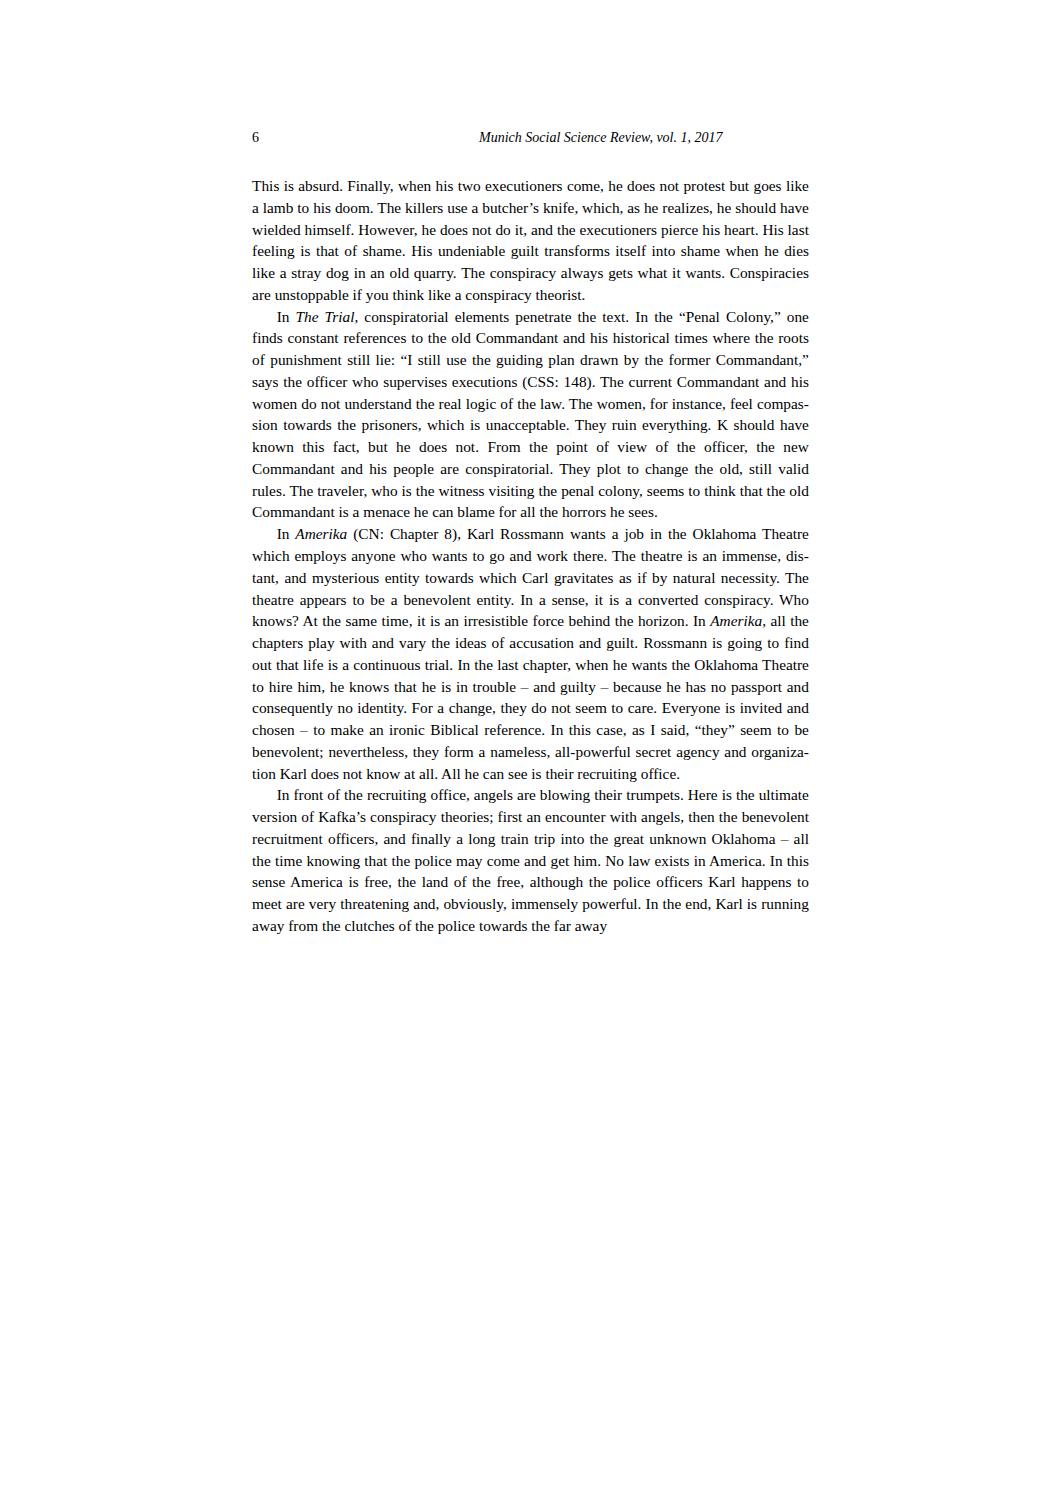6 Munich Social Science Review, vol. 1, 2017
This is absurd. Finally, when his two executioners come, he does not protest but goes like a lamb to his doom. The killers use a butcher’s knife, which, as he realizes, he should have wielded himself. However, he does not do it, and the executioners pierce his heart. His last feeling is that of shame. His undeniable guilt transforms itself into shame when he dies like a stray dog in an old quarry. The conspiracy always gets what it wants. Conspiracies are unstoppable if you think like a conspiracy theorist.
In The Trial, conspiratorial elements penetrate the text. In the “Penal Colony,” one finds constant references to the old Commandant and his historical times where the roots of punishment still lie: “I still use the guiding plan drawn by the former Commandant,” says the officer who supervises executions (CSS: 148). The current Commandant and his women do not understand the real logic of the law. The women, for instance, feel compassion towards the prisoners, which is unacceptable. They ruin everything. K should have known this fact, but he does not. From the point of view of the officer, the new Commandant and his people are conspiratorial. They plot to change the old, still valid rules. The traveler, who is the witness visiting the penal colony, seems to think that the old Commandant is a menace he can blame for all the horrors he sees.
In Amerika (CN: Chapter 8), Karl Rossmann wants a job in the Oklahoma Theatre which employs anyone who wants to go and work there. The theatre is an immense, distant, and mysterious entity towards which Carl gravitates as if by natural necessity. The theatre appears to be a benevolent entity. In a sense, it is a converted conspiracy. Who knows? At the same time, it is an irresistible force behind the horizon. In Amerika, all the chapters play with and vary the ideas of accusation and guilt. Rossmann is going to find out that life is a continuous trial. In the last chapter, when he wants the Oklahoma Theatre to hire him, he knows that he is in trouble – and guilty – because he has no passport and consequently no identity. For a change, they do not seem to care. Everyone is invited and chosen – to make an ironic Biblical reference. In this case, as I said, “they” seem to be benevolent; nevertheless, they form a nameless, all-powerful secret agency and organization Karl does not know at all. All he can see is their recruiting office.
In front of the recruiting office, angels are blowing their trumpets. Here is the ultimate version of Kafka’s conspiracy theories; first an encounter with angels, then the benevolent recruitment officers, and finally a long train trip into the great unknown Oklahoma – all the time knowing that the police may come and get him. No law exists in America. In this sense America is free, the land of the free, although the police officers Karl happens to meet are very threatening and, obviously, immensely powerful. In the end, Karl is running away from the clutches of the police towards the far away